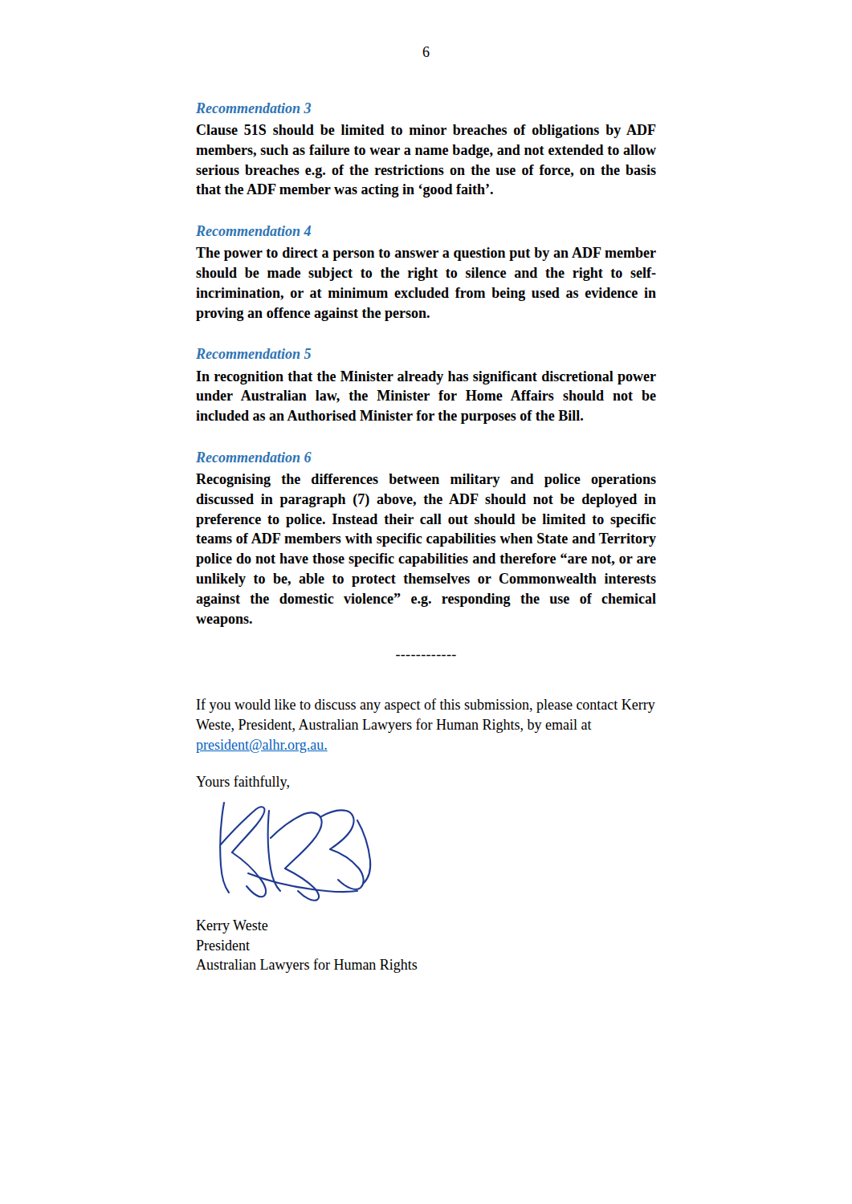6
Recommendation 3
Clause 51S should be limited to minor breaches of obligations by ADF members, such as failure to wear a name badge, and not extended to allow serious breaches e.g. of the restrictions on the use of force, on the basis that the ADF member was acting in ‘good faith’.
Recommendation 4
The power to direct a person to answer a question put by an ADF member should be made subject to the right to silence and the right to self-incrimination, or at minimum excluded from being used as evidence in proving an offence against the person.
Recommendation 5
In recognition that the Minister already has significant discretional power under Australian law, the Minister for Home Affairs should not be included as an Authorised Minister for the purposes of the Bill.
Recommendation 6
Recognising the differences between military and police operations discussed in paragraph (7) above, the ADF should not be deployed in preference to police. Instead their call out should be limited to specific teams of ADF members with specific capabilities when State and Territory police do not have those specific capabilities and therefore “are not, or are unlikely to be, able to protect themselves or Commonwealth interests against the domestic violence” e.g. responding the use of chemical weapons.
------------
If you would like to discuss any aspect of this submission, please contact Kerry Weste, President, Australian Lawyers for Human Rights, by email at president@alhr.org.au.
Yours faithfully,
Kerry Weste
President
Australian Lawyers for Human Rights